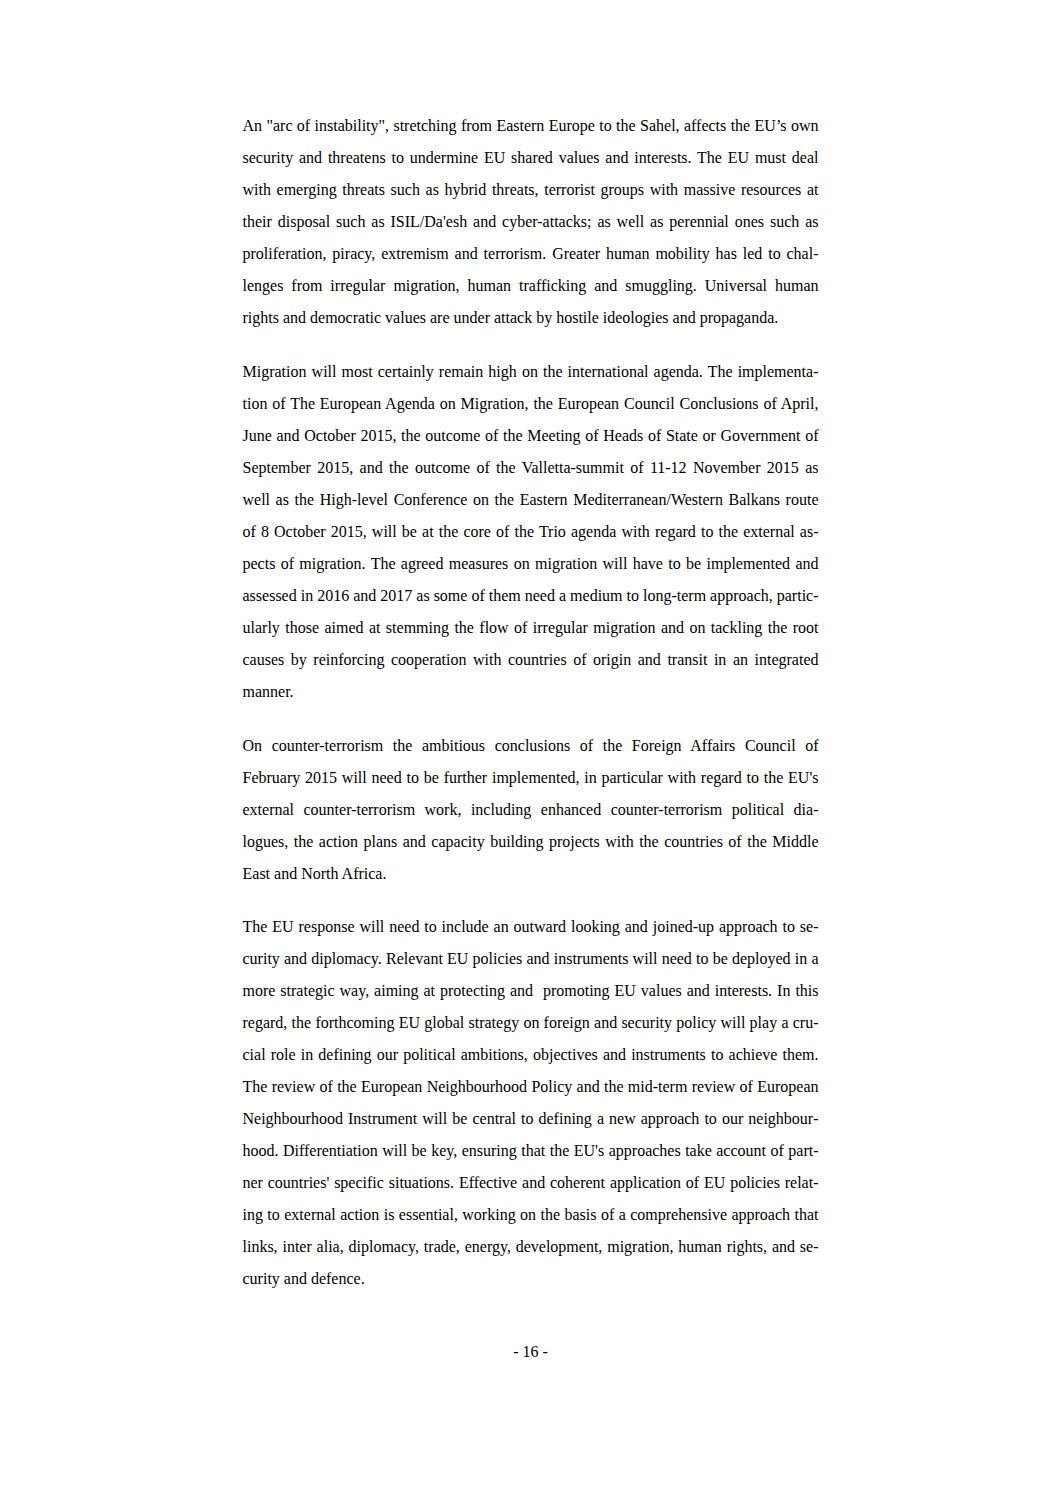An "arc of instability", stretching from Eastern Europe to the Sahel, affects the EU’s own security and threatens to undermine EU shared values and interests. The EU must deal with emerging threats such as hybrid threats, terrorist groups with massive resources at their disposal such as ISIL/Da'esh and cyber-attacks; as well as perennial ones such as proliferation, piracy, extremism and terrorism. Greater human mobility has led to challenges from irregular migration, human trafficking and smuggling. Universal human rights and democratic values are under attack by hostile ideologies and propaganda.
Migration will most certainly remain high on the international agenda. The implementation of The European Agenda on Migration, the European Council Conclusions of April, June and October 2015, the outcome of the Meeting of Heads of State or Government of September 2015, and the outcome of the Valletta-summit of 11-12 November 2015 as well as the High-level Conference on the Eastern Mediterranean/Western Balkans route of 8 October 2015, will be at the core of the Trio agenda with regard to the external aspects of migration. The agreed measures on migration will have to be implemented and assessed in 2016 and 2017 as some of them need a medium to long-term approach, particularly those aimed at stemming the flow of irregular migration and on tackling the root causes by reinforcing cooperation with countries of origin and transit in an integrated manner.
On counter-terrorism the ambitious conclusions of the Foreign Affairs Council of February 2015 will need to be further implemented, in particular with regard to the EU's external counter-terrorism work, including enhanced counter-terrorism political dialogues, the action plans and capacity building projects with the countries of the Middle East and North Africa.
The EU response will need to include an outward looking and joined-up approach to security and diplomacy. Relevant EU policies and instruments will need to be deployed in a more strategic way, aiming at protecting and promoting EU values and interests. In this regard, the forthcoming EU global strategy on foreign and security policy will play a crucial role in defining our political ambitions, objectives and instruments to achieve them. The review of the European Neighbourhood Policy and the mid-term review of European Neighbourhood Instrument will be central to defining a new approach to our neighbourhood. Differentiation will be key, ensuring that the EU's approaches take account of partner countries' specific situations. Effective and coherent application of EU policies relating to external action is essential, working on the basis of a comprehensive approach that links, inter alia, diplomacy, trade, energy, development, migration, human rights, and security and defence.
- 16 -